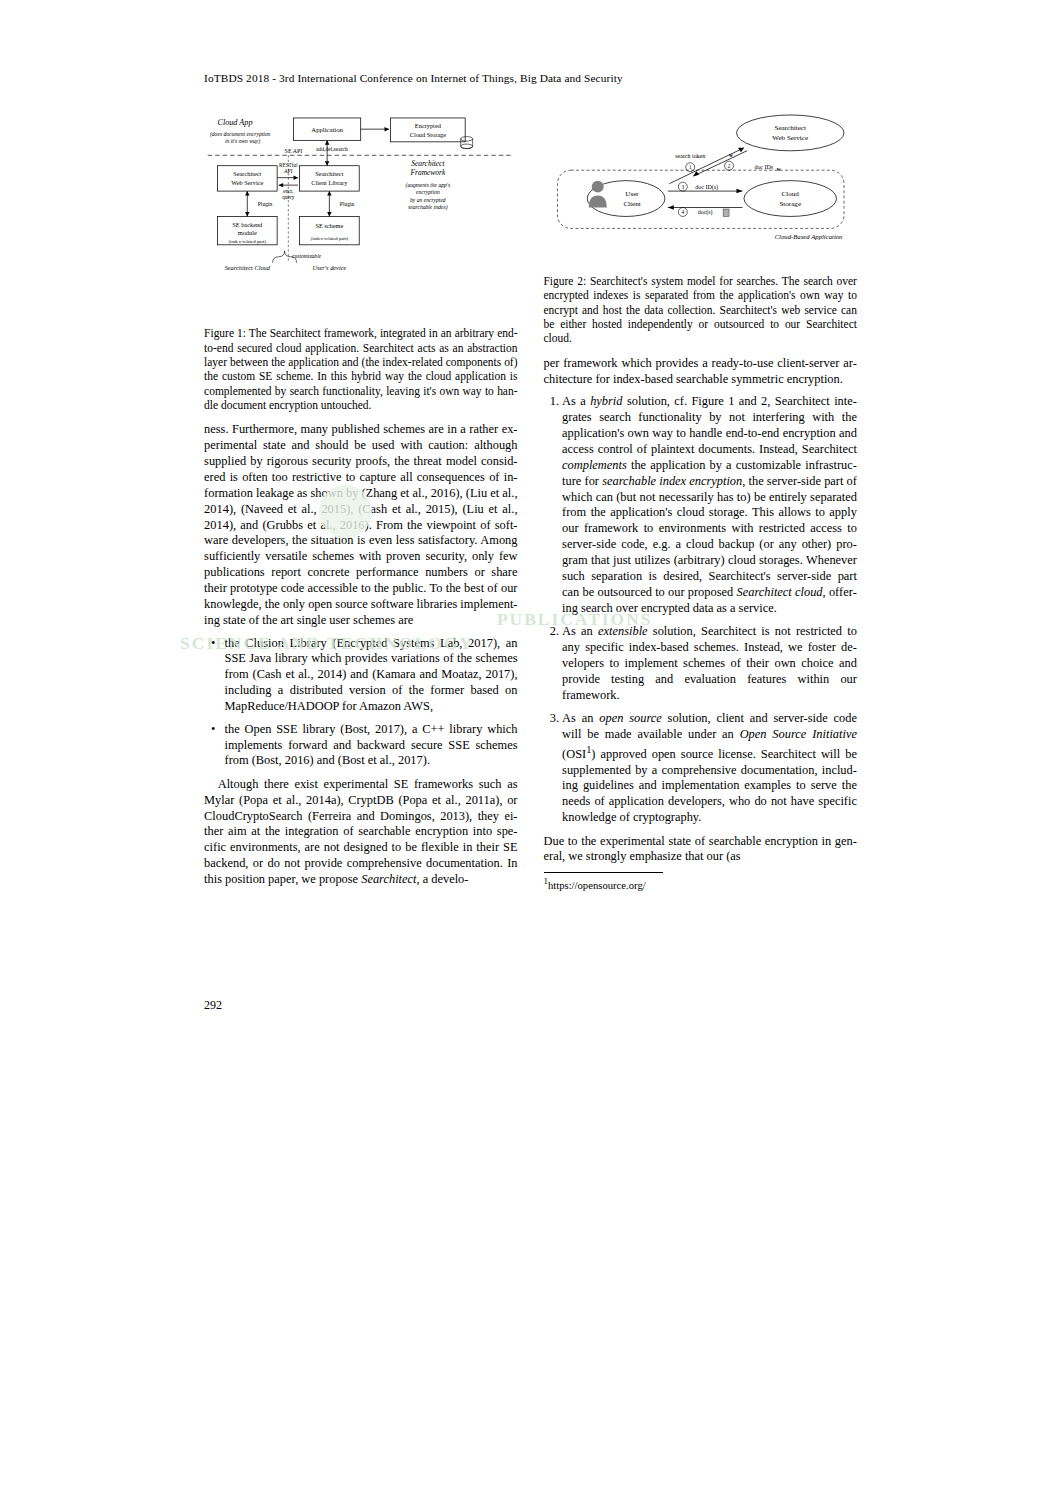IoTBDS 2018 - 3rd International Conference on Internet of Things, Big Data and Security
Cloud App (does document encryption in it's own way) Application Encrypted Cloud Storage SE API add,del,search Searchitect Framework (augments the app's encryption by an encrypted searchable index) Searchitect Web Service Searchitect Client Library RESTful API encr. query Plugin Plugin SE backend module (index-related part) SE scheme (index-related part) customizable Searchitect Cloud User's device
Figure 1: The Searchitect framework, integrated in an arbitrary end-to-end secured cloud application. Searchitect acts as an abstraction layer between the application and (the index-related components of) the custom SE scheme. In this hybrid way the cloud application is complemented by search functionality, leaving it's own way to handle document encryption untouched.
ness. Furthermore, many published schemes are in a rather experimental state and should be used with caution: although supplied by rigorous security proofs, the threat model considered is often too restrictive to capture all consequences of information leakage as shown by (Zhang et al., 2016), (Liu et al., 2014), (Naveed et al., 2015), (Cash et al., 2015), (Liu et al., 2014), and (Grubbs et al., 2016). From the viewpoint of software developers, the situation is even less satisfactory. Among sufficiently versatile schemes with proven security, only few publications report concrete performance numbers or share their prototype code accessible to the public. To the best of our knowlegde, the only open source software libraries implementing state of the art single user schemes are
the Clusion Library (Encrypted Systems Lab, 2017), an SSE Java library which provides variations of the schemes from (Cash et al., 2014) and (Kamara and Moataz, 2017), including a distributed version of the former based on MapReduce/HADOOP for Amazon AWS,
the Open SSE library (Bost, 2017), a C++ library which implements forward and backward secure SSE schemes from (Bost, 2016) and (Bost et al., 2017).
Altough there exist experimental SE frameworks such as Mylar (Popa et al., 2014a), CryptDB (Popa et al., 2011a), or CloudCryptoSearch (Ferreira and Domingos, 2013), they either aim at the integration of searchable encryption into specific environments, are not designed to be flexible in their SE backend, or do not provide comprehensive documentation. In this position paper, we propose Searchitect, a develo-
Searchitect Web Service User Client Cloud Storage search token w 1 2 doc IDs w 3 doc ID(s) 4 doc(s) Cloud-Based Application
Figure 2: Searchitect's system model for searches. The search over encrypted indexes is separated from the application's own way to encrypt and host the data collection. Searchitect's web service can be either hosted independently or outsourced to our Searchitect cloud.
per framework which provides a ready-to-use client-server architecture for index-based searchable symmetric encryption.
As a hybrid solution, cf. Figure 1 and 2, Searchitect integrates search functionality by not interfering with the application's own way to handle end-to-end encryption and access control of plaintext documents. Instead, Searchitect complements the application by a customizable infrastructure for searchable index encryption, the server-side part of which can (but not necessarily has to) be entirely separated from the application's cloud storage. This allows to apply our framework to environments with restricted access to server-side code, e.g. a cloud backup (or any other) program that just utilizes (arbitrary) cloud storages. Whenever such separation is desired, Searchitect's server-side part can be outsourced to our proposed Searchitect cloud, offering search over encrypted data as a service.
As an extensible solution, Searchitect is not restricted to any specific index-based schemes. Instead, we foster developers to implement schemes of their own choice and provide testing and evaluation features within our framework.
As an open source solution, client and server-side code will be made available under an Open Source Initiative (OSI1) approved open source license. Searchitect will be supplemented by a comprehensive documentation, including guidelines and implementation examples to serve the needs of application developers, who do not have specific knowledge of cryptography.
Due to the experimental state of searchable encryption in general, we strongly emphasize that our (as
1https://opensource.org/
SCIENCE AND TECHNOLOGY
PUBLICATIONS
292